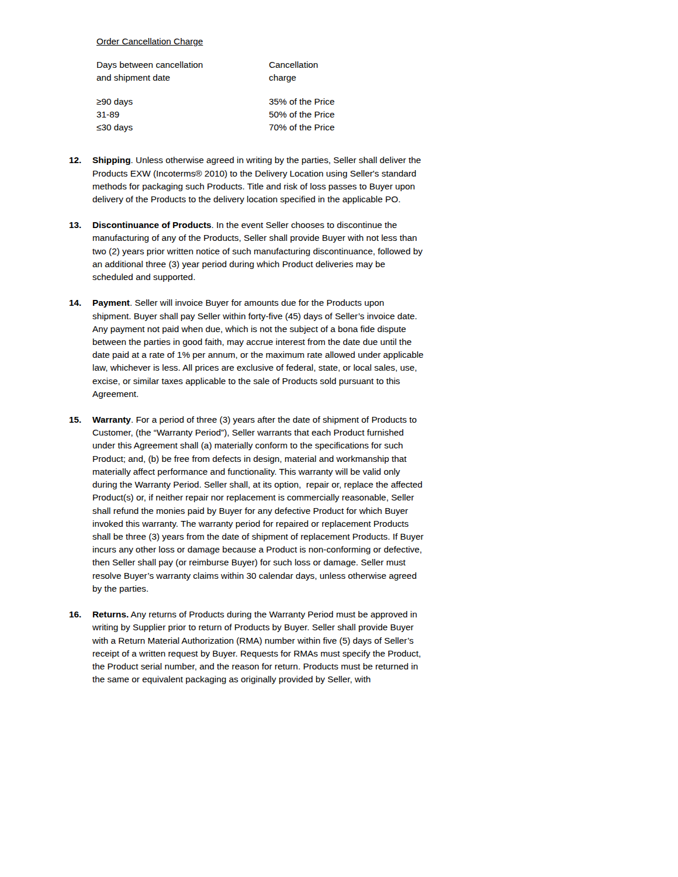Order Cancellation Charge
| Days between cancellation and shipment date | Cancellation charge |
| ≥90 days | 35% of the Price |
| 31-89 | 50% of the Price |
| ≤30 days | 70% of the Price |
Shipping. Unless otherwise agreed in writing by the parties, Seller shall deliver the Products EXW (Incoterms® 2010) to the Delivery Location using Seller's standard methods for packaging such Products. Title and risk of loss passes to Buyer upon delivery of the Products to the delivery location specified in the applicable PO.
Discontinuance of Products. In the event Seller chooses to discontinue the manufacturing of any of the Products, Seller shall provide Buyer with not less than two (2) years prior written notice of such manufacturing discontinuance, followed by an additional three (3) year period during which Product deliveries may be scheduled and supported.
Payment. Seller will invoice Buyer for amounts due for the Products upon shipment. Buyer shall pay Seller within forty-five (45) days of Seller’s invoice date. Any payment not paid when due, which is not the subject of a bona fide dispute between the parties in good faith, may accrue interest from the date due until the date paid at a rate of 1% per annum, or the maximum rate allowed under applicable law, whichever is less. All prices are exclusive of federal, state, or local sales, use, excise, or similar taxes applicable to the sale of Products sold pursuant to this Agreement.
Warranty. For a period of three (3) years after the date of shipment of Products to Customer, (the “Warranty Period”), Seller warrants that each Product furnished under this Agreement shall (a) materially conform to the specifications for such Product; and, (b) be free from defects in design, material and workmanship that materially affect performance and functionality. This warranty will be valid only during the Warranty Period. Seller shall, at its option, repair or, replace the affected Product(s) or, if neither repair nor replacement is commercially reasonable, Seller shall refund the monies paid by Buyer for any defective Product for which Buyer invoked this warranty. The warranty period for repaired or replacement Products shall be three (3) years from the date of shipment of replacement Products. If Buyer incurs any other loss or damage because a Product is non-conforming or defective, then Seller shall pay (or reimburse Buyer) for such loss or damage. Seller must resolve Buyer’s warranty claims within 30 calendar days, unless otherwise agreed by the parties.
Returns. Any returns of Products during the Warranty Period must be approved in writing by Supplier prior to return of Products by Buyer. Seller shall provide Buyer with a Return Material Authorization (RMA) number within five (5) days of Seller’s receipt of a written request by Buyer. Requests for RMAs must specify the Product, the Product serial number, and the reason for return. Products must be returned in the same or equivalent packaging as originally provided by Seller, with